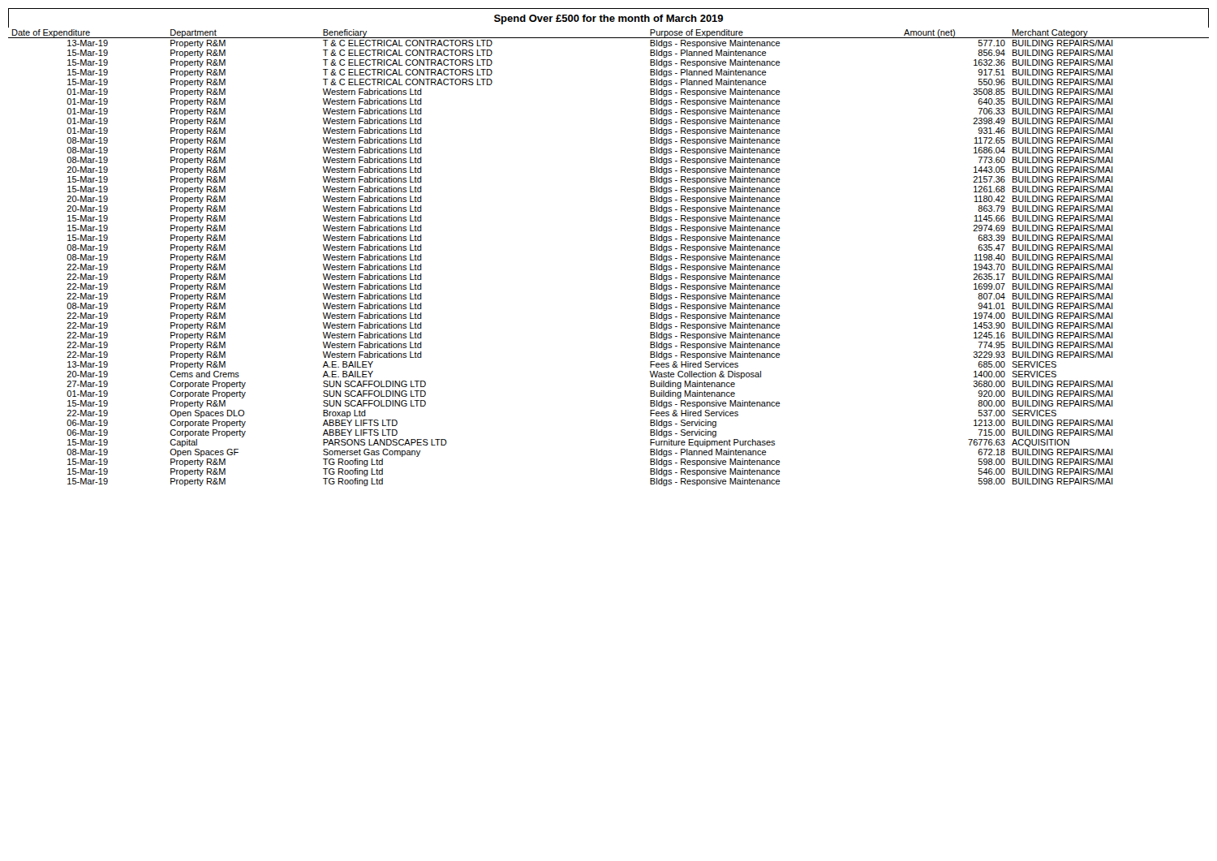Spend Over £500 for the month of March 2019
| Date of Expenditure | Department | Beneficiary | Purpose of Expenditure | Amount (net) | Merchant Category |
| --- | --- | --- | --- | --- | --- |
| 13-Mar-19 | Property R&M | T & C ELECTRICAL CONTRACTORS LTD | Bldgs - Responsive Maintenance | 577.10 | BUILDING REPAIRS/MAI |
| 15-Mar-19 | Property R&M | T & C ELECTRICAL CONTRACTORS LTD | Bldgs - Planned Maintenance | 856.94 | BUILDING REPAIRS/MAI |
| 15-Mar-19 | Property R&M | T & C ELECTRICAL CONTRACTORS LTD | Bldgs - Responsive Maintenance | 1632.36 | BUILDING REPAIRS/MAI |
| 15-Mar-19 | Property R&M | T & C ELECTRICAL CONTRACTORS LTD | Bldgs - Planned Maintenance | 917.51 | BUILDING REPAIRS/MAI |
| 15-Mar-19 | Property R&M | T & C ELECTRICAL CONTRACTORS LTD | Bldgs - Planned Maintenance | 550.96 | BUILDING REPAIRS/MAI |
| 01-Mar-19 | Property R&M | Western Fabrications Ltd | Bldgs - Responsive Maintenance | 3508.85 | BUILDING REPAIRS/MAI |
| 01-Mar-19 | Property R&M | Western Fabrications Ltd | Bldgs - Responsive Maintenance | 640.35 | BUILDING REPAIRS/MAI |
| 01-Mar-19 | Property R&M | Western Fabrications Ltd | Bldgs - Responsive Maintenance | 706.33 | BUILDING REPAIRS/MAI |
| 01-Mar-19 | Property R&M | Western Fabrications Ltd | Bldgs - Responsive Maintenance | 2398.49 | BUILDING REPAIRS/MAI |
| 01-Mar-19 | Property R&M | Western Fabrications Ltd | Bldgs - Responsive Maintenance | 931.46 | BUILDING REPAIRS/MAI |
| 08-Mar-19 | Property R&M | Western Fabrications Ltd | Bldgs - Responsive Maintenance | 1172.65 | BUILDING REPAIRS/MAI |
| 08-Mar-19 | Property R&M | Western Fabrications Ltd | Bldgs - Responsive Maintenance | 1686.04 | BUILDING REPAIRS/MAI |
| 08-Mar-19 | Property R&M | Western Fabrications Ltd | Bldgs - Responsive Maintenance | 773.60 | BUILDING REPAIRS/MAI |
| 20-Mar-19 | Property R&M | Western Fabrications Ltd | Bldgs - Responsive Maintenance | 1443.05 | BUILDING REPAIRS/MAI |
| 15-Mar-19 | Property R&M | Western Fabrications Ltd | Bldgs - Responsive Maintenance | 2157.36 | BUILDING REPAIRS/MAI |
| 15-Mar-19 | Property R&M | Western Fabrications Ltd | Bldgs - Responsive Maintenance | 1261.68 | BUILDING REPAIRS/MAI |
| 20-Mar-19 | Property R&M | Western Fabrications Ltd | Bldgs - Responsive Maintenance | 1180.42 | BUILDING REPAIRS/MAI |
| 20-Mar-19 | Property R&M | Western Fabrications Ltd | Bldgs - Responsive Maintenance | 863.79 | BUILDING REPAIRS/MAI |
| 15-Mar-19 | Property R&M | Western Fabrications Ltd | Bldgs - Responsive Maintenance | 1145.66 | BUILDING REPAIRS/MAI |
| 15-Mar-19 | Property R&M | Western Fabrications Ltd | Bldgs - Responsive Maintenance | 2974.69 | BUILDING REPAIRS/MAI |
| 15-Mar-19 | Property R&M | Western Fabrications Ltd | Bldgs - Responsive Maintenance | 683.39 | BUILDING REPAIRS/MAI |
| 08-Mar-19 | Property R&M | Western Fabrications Ltd | Bldgs - Responsive Maintenance | 635.47 | BUILDING REPAIRS/MAI |
| 08-Mar-19 | Property R&M | Western Fabrications Ltd | Bldgs - Responsive Maintenance | 1198.40 | BUILDING REPAIRS/MAI |
| 22-Mar-19 | Property R&M | Western Fabrications Ltd | Bldgs - Responsive Maintenance | 1943.70 | BUILDING REPAIRS/MAI |
| 22-Mar-19 | Property R&M | Western Fabrications Ltd | Bldgs - Responsive Maintenance | 2635.17 | BUILDING REPAIRS/MAI |
| 22-Mar-19 | Property R&M | Western Fabrications Ltd | Bldgs - Responsive Maintenance | 1699.07 | BUILDING REPAIRS/MAI |
| 22-Mar-19 | Property R&M | Western Fabrications Ltd | Bldgs - Responsive Maintenance | 807.04 | BUILDING REPAIRS/MAI |
| 08-Mar-19 | Property R&M | Western Fabrications Ltd | Bldgs - Responsive Maintenance | 941.01 | BUILDING REPAIRS/MAI |
| 22-Mar-19 | Property R&M | Western Fabrications Ltd | Bldgs - Responsive Maintenance | 1974.00 | BUILDING REPAIRS/MAI |
| 22-Mar-19 | Property R&M | Western Fabrications Ltd | Bldgs - Responsive Maintenance | 1453.90 | BUILDING REPAIRS/MAI |
| 22-Mar-19 | Property R&M | Western Fabrications Ltd | Bldgs - Responsive Maintenance | 1245.16 | BUILDING REPAIRS/MAI |
| 22-Mar-19 | Property R&M | Western Fabrications Ltd | Bldgs - Responsive Maintenance | 774.95 | BUILDING REPAIRS/MAI |
| 22-Mar-19 | Property R&M | Western Fabrications Ltd | Bldgs - Responsive Maintenance | 3229.93 | BUILDING REPAIRS/MAI |
| 13-Mar-19 | Property R&M | A.E. BAILEY | Fees & Hired Services | 685.00 | SERVICES |
| 20-Mar-19 | Cems and Crems | A.E. BAILEY | Waste Collection & Disposal | 1400.00 | SERVICES |
| 27-Mar-19 | Corporate Property | SUN SCAFFOLDING LTD | Building Maintenance | 3680.00 | BUILDING REPAIRS/MAI |
| 01-Mar-19 | Corporate Property | SUN SCAFFOLDING LTD | Building Maintenance | 920.00 | BUILDING REPAIRS/MAI |
| 15-Mar-19 | Property R&M | SUN SCAFFOLDING LTD | Bldgs - Responsive Maintenance | 800.00 | BUILDING REPAIRS/MAI |
| 22-Mar-19 | Open Spaces DLO | Broxap Ltd | Fees & Hired Services | 537.00 | SERVICES |
| 06-Mar-19 | Corporate Property | ABBEY LIFTS LTD | Bldgs - Servicing | 1213.00 | BUILDING REPAIRS/MAI |
| 06-Mar-19 | Corporate Property | ABBEY LIFTS LTD | Bldgs - Servicing | 715.00 | BUILDING REPAIRS/MAI |
| 15-Mar-19 | Capital | PARSONS LANDSCAPES LTD | Furniture Equipment Purchases | 76776.63 | ACQUISITION |
| 08-Mar-19 | Open Spaces GF | Somerset Gas Company | Bldgs - Planned Maintenance | 672.18 | BUILDING REPAIRS/MAI |
| 15-Mar-19 | Property R&M | TG Roofing Ltd | Bldgs - Responsive Maintenance | 598.00 | BUILDING REPAIRS/MAI |
| 15-Mar-19 | Property R&M | TG Roofing Ltd | Bldgs - Responsive Maintenance | 546.00 | BUILDING REPAIRS/MAI |
| 15-Mar-19 | Property R&M | TG Roofing Ltd | Bldgs - Responsive Maintenance | 598.00 | BUILDING REPAIRS/MAI |